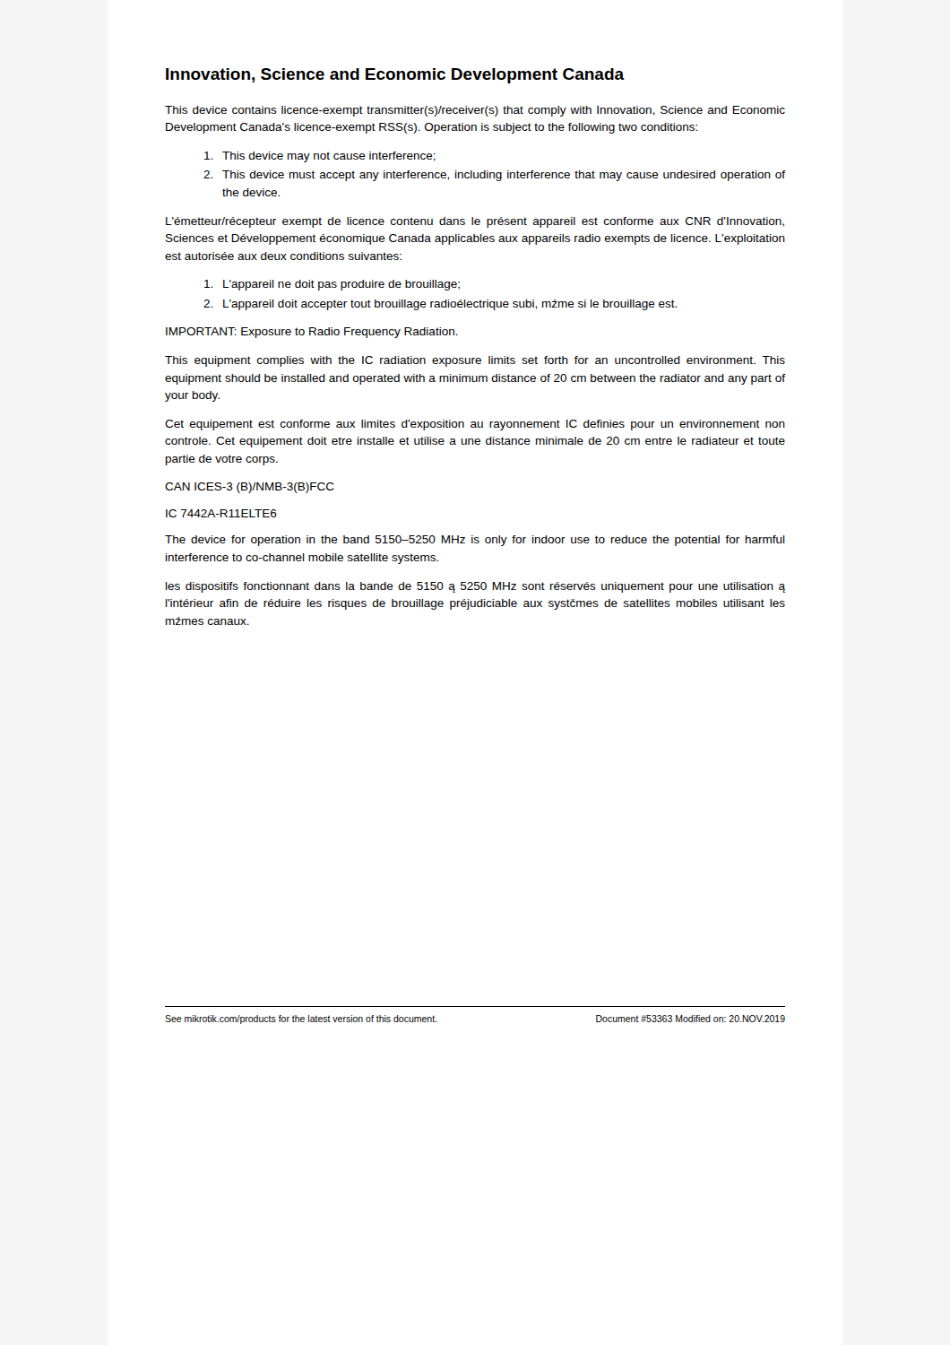Innovation, Science and Economic Development Canada
This device contains licence-exempt transmitter(s)/receiver(s) that comply with Innovation, Science and Economic Development Canada's licence-exempt RSS(s). Operation is subject to the following two conditions:
This device may not cause interference;
This device must accept any interference, including interference that may cause undesired operation of the device.
L'émetteur/récepteur exempt de licence contenu dans le présent appareil est conforme aux CNR d'Innovation, Sciences et Développement économique Canada applicables aux appareils radio exempts de licence. L'exploitation est autorisée aux deux conditions suivantes:
L'appareil ne doit pas produire de brouillage;
L'appareil doit accepter tout brouillage radioélectrique subi, mźme si le brouillage est.
IMPORTANT: Exposure to Radio Frequency Radiation.
This equipment complies with the IC radiation exposure limits set forth for an uncontrolled environment. This equipment should be installed and operated with a minimum distance of 20 cm between the radiator and any part of your body.
Cet equipement est conforme aux limites d'exposition au rayonnement IC definies pour un environnement non controle. Cet equipement doit etre installe et utilise a une distance minimale de 20 cm entre le radiateur et toute partie de votre corps.
CAN ICES-3 (B)/NMB-3(B)FCC
IC 7442A-R11ELTE6
The device for operation in the band 5150–5250 MHz is only for indoor use to reduce the potential for harmful interference to co-channel mobile satellite systems.
les dispositifs fonctionnant dans la bande de 5150 ą 5250 MHz sont réservés uniquement pour une utilisation ą l'intérieur afin de réduire les risques de brouillage préjudiciable aux systčmes de satellites mobiles utilisant les mźmes canaux.
See mikrotik.com/products for the latest version of this document. Document #53363 Modified on: 20.NOV.2019